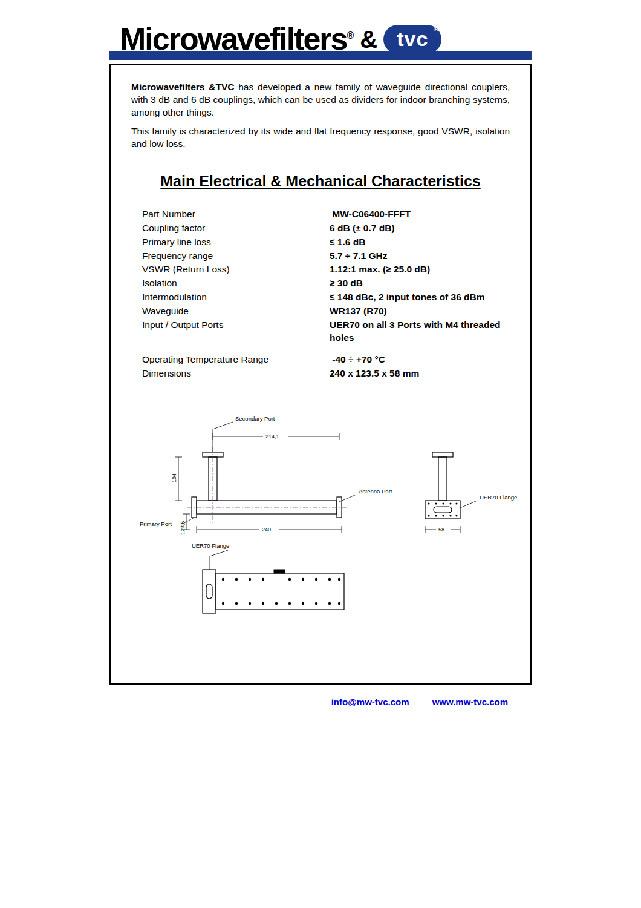Microwavefilters® & tvc®
Microwavefilters &TVC has developed a new family of waveguide directional couplers, with 3 dB and 6 dB couplings, which can be used as dividers for indoor branching systems, among other things.
This family is characterized by its wide and flat frequency response, good VSWR, isolation and low loss.
Main Electrical & Mechanical Characteristics
| Part Number | MW-C06400-FFFT |
| Coupling factor | 6 dB (± 0.7 dB) |
| Primary line loss | ≤ 1.6 dB |
| Frequency range | 5.7 ÷ 7.1 GHz |
| VSWR (Return Loss) | 1.12:1 max. (≥ 25.0 dB) |
| Isolation | ≥ 30 dB |
| Intermodulation | ≤ 148 dBc, 2 input tones of 36 dBm |
| Waveguide | WR137 (R70) |
| Input / Output Ports | UER70 on all 3 Ports with M4 threaded holes |
| Operating Temperature Range | -40 ÷ +70 °C |
| Dimensions | 240 x 123.5 x 58 mm |
Secondary Port 214,1 104 240 123,5 Primary Port Antenna Port UER70 Flange 58 UER70 Flange
info@mw-tvc.com www.mw-tvc.com